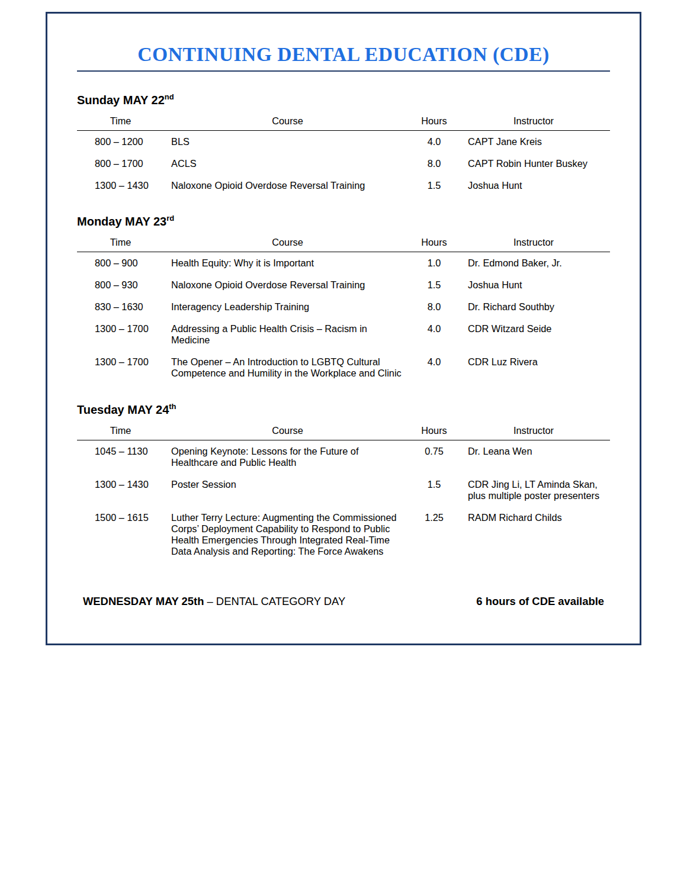CONTINUING DENTAL EDUCATION (CDE)
Sunday MAY 22nd
| Time | Course | Hours | Instructor |
| --- | --- | --- | --- |
| 800 – 1200 | BLS | 4.0 | CAPT Jane Kreis |
| 800 – 1700 | ACLS | 8.0 | CAPT Robin Hunter Buskey |
| 1300 – 1430 | Naloxone Opioid Overdose Reversal Training | 1.5 | Joshua Hunt |
Monday MAY 23rd
| Time | Course | Hours | Instructor |
| --- | --- | --- | --- |
| 800 – 900 | Health Equity: Why it is Important | 1.0 | Dr. Edmond Baker, Jr. |
| 800 – 930 | Naloxone Opioid Overdose Reversal Training | 1.5 | Joshua Hunt |
| 830 – 1630 | Interagency Leadership Training | 8.0 | Dr. Richard Southby |
| 1300 – 1700 | Addressing a Public Health Crisis – Racism in Medicine | 4.0 | CDR Witzard Seide |
| 1300 – 1700 | The Opener – An Introduction to LGBTQ Cultural Competence and Humility in the Workplace and Clinic | 4.0 | CDR Luz Rivera |
Tuesday MAY 24th
| Time | Course | Hours | Instructor |
| --- | --- | --- | --- |
| 1045 – 1130 | Opening Keynote: Lessons for the Future of Healthcare and Public Health | 0.75 | Dr. Leana Wen |
| 1300 – 1430 | Poster Session | 1.5 | CDR Jing Li, LT Aminda Skan, plus multiple poster presenters |
| 1500 – 1615 | Luther Terry Lecture: Augmenting the Commissioned Corps’ Deployment Capability to Respond to Public Health Emergencies Through Integrated Real-Time Data Analysis and Reporting: The Force Awakens | 1.25 | RADM Richard Childs |
WEDNESDAY MAY 25th – DENTAL CATEGORY DAY
6 hours of CDE available